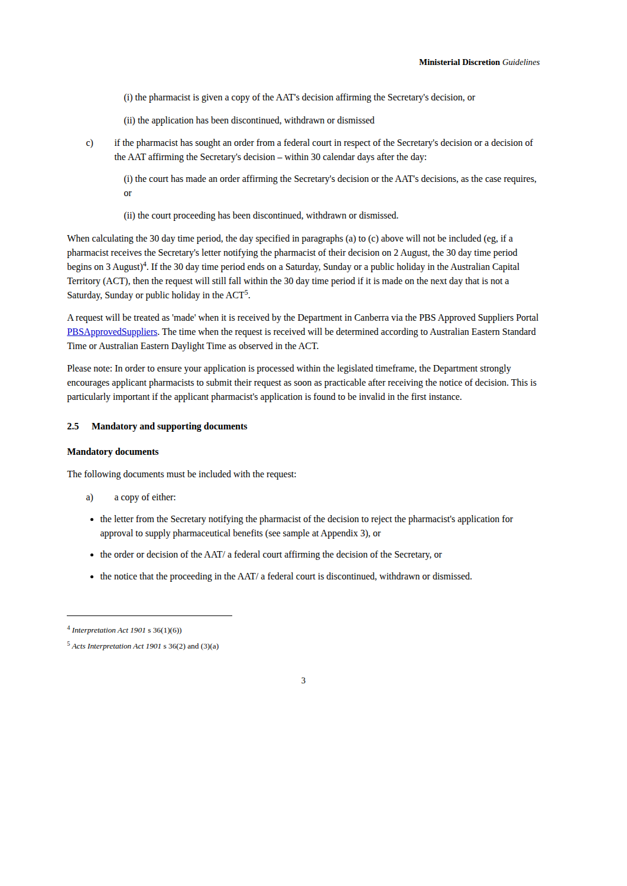Ministerial Discretion Guidelines
(i) the pharmacist is given a copy of the AAT's decision affirming the Secretary's decision, or
(ii) the application has been discontinued, withdrawn or dismissed
c)
if the pharmacist has sought an order from a federal court in respect of the Secretary's decision or a decision of the AAT affirming the Secretary's decision – within 30 calendar days after the day:
(i) the court has made an order affirming the Secretary's decision or the AAT's decisions, as the case requires, or
(ii) the court proceeding has been discontinued, withdrawn or dismissed.
When calculating the 30 day time period, the day specified in paragraphs (a) to (c) above will not be included (eg, if a pharmacist receives the Secretary's letter notifying the pharmacist of their decision on 2 August, the 30 day time period begins on 3 August)4. If the 30 day time period ends on a Saturday, Sunday or a public holiday in the Australian Capital Territory (ACT), then the request will still fall within the 30 day time period if it is made on the next day that is not a Saturday, Sunday or public holiday in the ACT5.
A request will be treated as 'made' when it is received by the Department in Canberra via the PBS Approved Suppliers Portal PBSApprovedSuppliers. The time when the request is received will be determined according to Australian Eastern Standard Time or Australian Eastern Daylight Time as observed in the ACT.
Please note: In order to ensure your application is processed within the legislated timeframe, the Department strongly encourages applicant pharmacists to submit their request as soon as practicable after receiving the notice of decision. This is particularly important if the applicant pharmacist's application is found to be invalid in the first instance.
2.5 Mandatory and supporting documents
Mandatory documents
The following documents must be included with the request:
a)
a copy of either:
the letter from the Secretary notifying the pharmacist of the decision to reject the pharmacist's application for approval to supply pharmaceutical benefits (see sample at Appendix 3), or
the order or decision of the AAT/ a federal court affirming the decision of the Secretary, or
the notice that the proceeding in the AAT/ a federal court is discontinued, withdrawn or dismissed.
4 Interpretation Act 1901 s 36(1)(6))
5 Acts Interpretation Act 1901 s 36(2) and (3)(a)
3